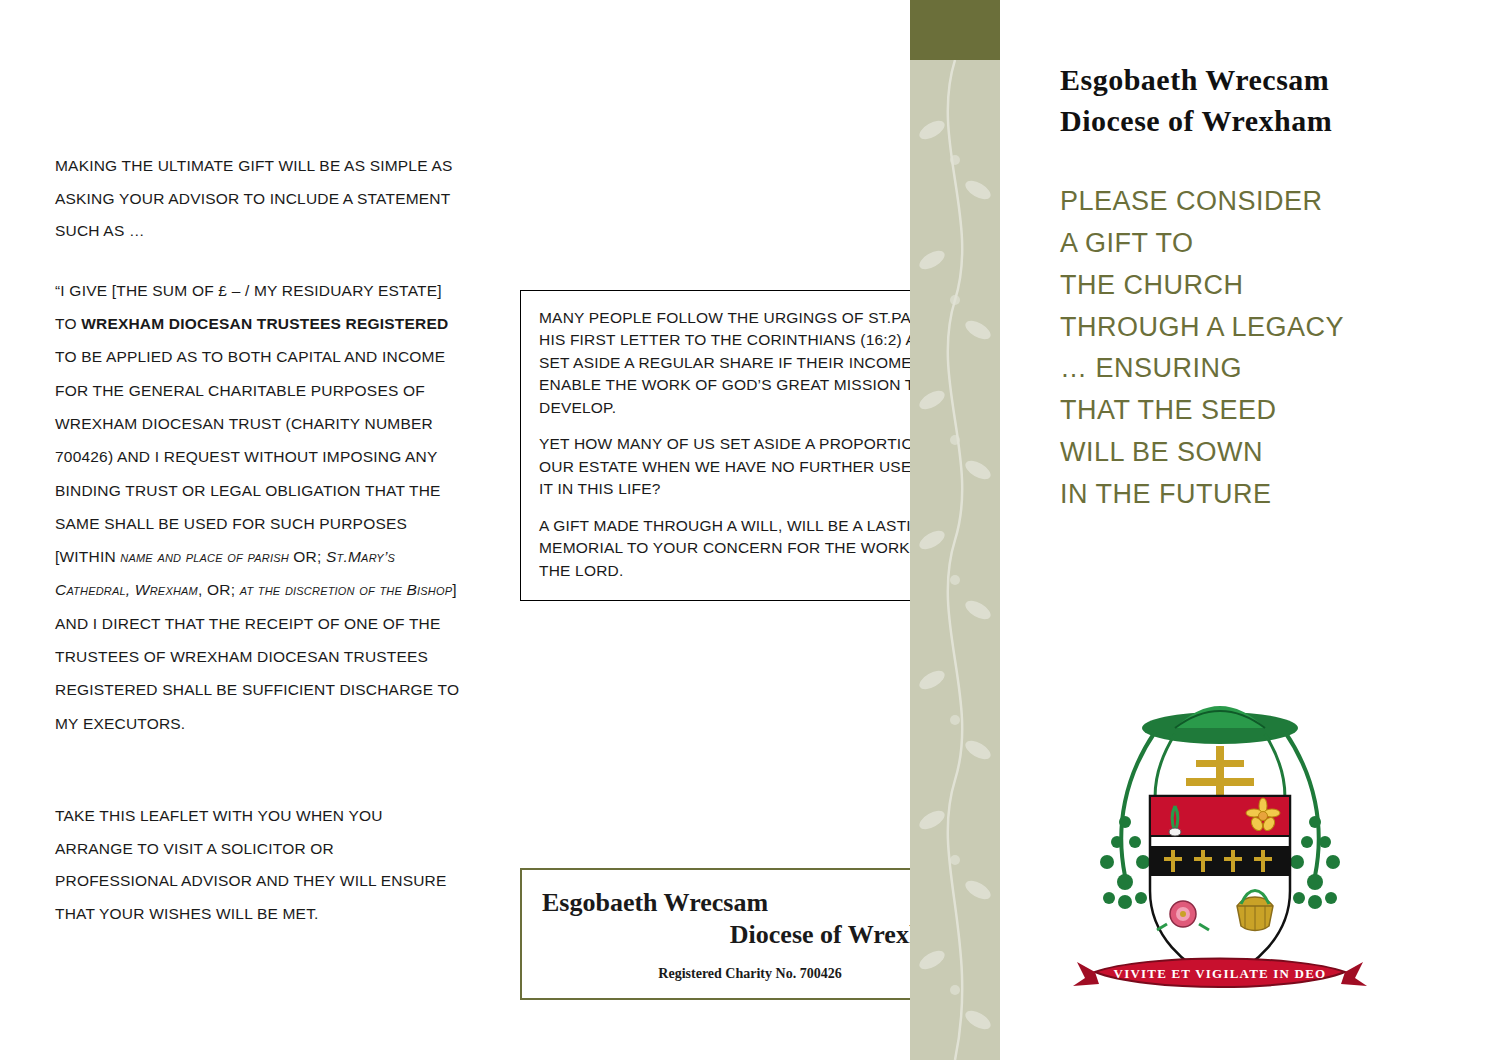Making the ultimate gift will be as simple as asking your advisor to include a statement such as …
“I give [the sum of £ – / my residuary estate] to Wrexham Diocesan Trustees Registered to be applied as to both capital and income for the general charitable purposes of Wrexham Diocesan Trust (Charity Number 700426) and I REQUEST without imposing any binding trust or legal obligation that the same shall be used for such purposes [within name and place of parish or; St.Mary’s Cathedral, Wrexham, or; at the discretion of the Bishop] AND I DIRECT that the receipt of one of the Trustees of Wrexham Diocesan Trustees Registered shall be sufficient discharge to my Executors.
Take this leaflet with you when you arrange to visit a solicitor or professional advisor and they will ensure that your wishes will be met.
Many people follow the urgings of St.Paul in his first Letter to the Corinthians (16:2) and set aside a regular share if their income to enable the work of God’s great mission to develop.
Yet how many of us set aside a proportion of our estate when we have no further use for it in this life?
A gift made through a Will, will be a lasting memorial to your concern for the work of the Lord.
Esgobaeth Wrecsam
Diocese of Wrexham
Registered Charity No. 700426
Esgobaeth Wrecsam
Diocese of Wrexham
Please Consider a gift to the Church through a legacy … ensuring that the seed will be sown in the future
VIVITE ET VIGILATE IN DEO